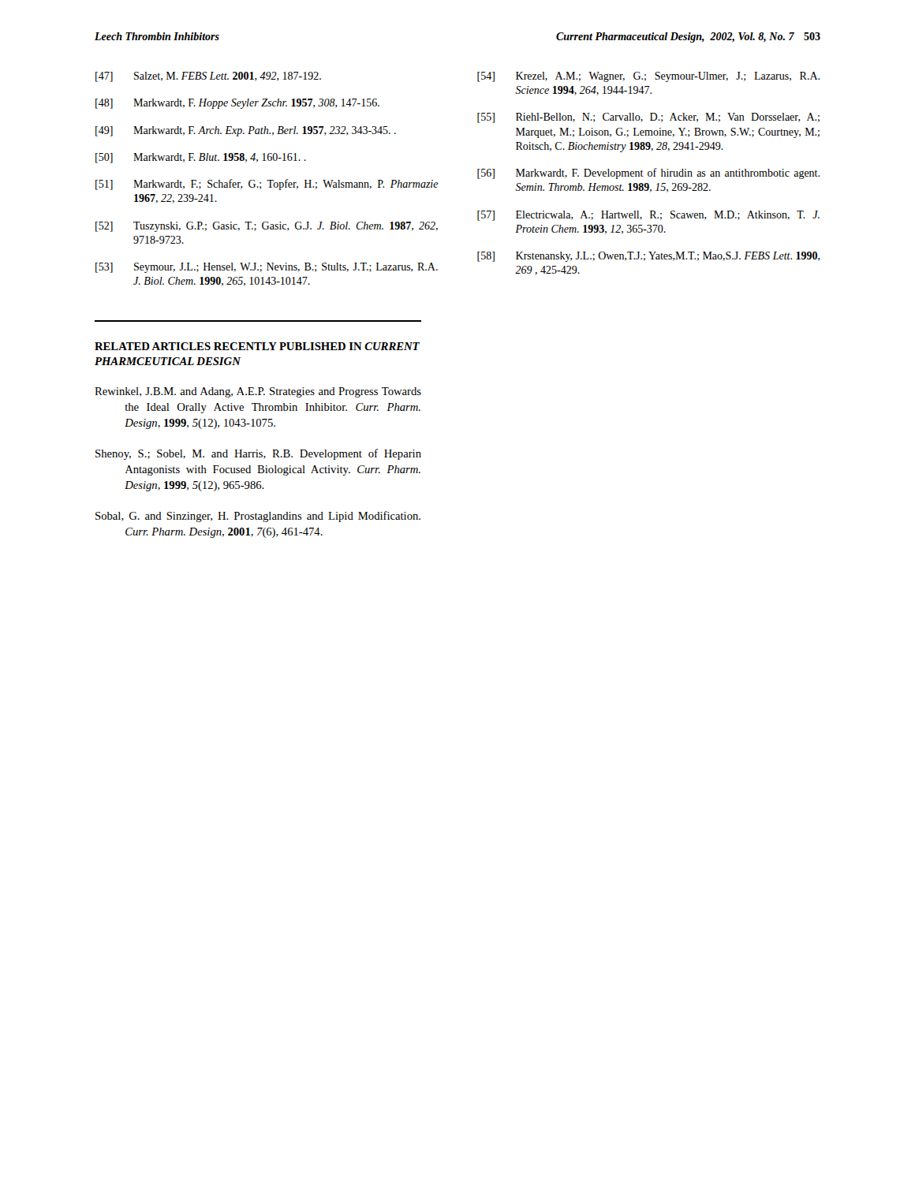Leech Thrombin Inhibitors Current Pharmaceutical Design, 2002, Vol. 8, No. 7503
[47] Salzet, M. FEBS Lett. 2001, 492, 187-192.
[48] Markwardt, F. Hoppe Seyler Zschr. 1957, 308, 147-156.
[49] Markwardt, F. Arch. Exp. Path., Berl. 1957, 232, 343-345. .
[50] Markwardt, F. Blut. 1958, 4, 160-161. .
[51] Markwardt, F.; Schafer, G.; Topfer, H.; Walsmann, P. Pharmazie 1967, 22, 239-241.
[52] Tuszynski, G.P.; Gasic, T.; Gasic, G.J. J. Biol. Chem. 1987, 262, 9718-9723.
[53] Seymour, J.L.; Hensel, W.J.; Nevins, B.; Stults, J.T.; Lazarus, R.A. J. Biol. Chem. 1990, 265, 10143-10147.
Related Articles Recently Published in Current Pharmceutical Design
Rewinkel, J.B.M. and Adang, A.E.P. Strategies and Progress Towards the Ideal Orally Active Thrombin Inhibitor. Curr. Pharm. Design, 1999, 5(12), 1043-1075.
Shenoy, S.; Sobel, M. and Harris, R.B. Development of Heparin Antagonists with Focused Biological Activity. Curr. Pharm. Design, 1999, 5(12), 965-986.
Sobal, G. and Sinzinger, H. Prostaglandins and Lipid Modification. Curr. Pharm. Design, 2001, 7(6), 461-474.
[54] Krezel, A.M.; Wagner, G.; Seymour-Ulmer, J.; Lazarus, R.A. Science 1994, 264, 1944-1947.
[55] Riehl-Bellon, N.; Carvallo, D.; Acker, M.; Van Dorsselaer, A.; Marquet, M.; Loison, G.; Lemoine, Y.; Brown, S.W.; Courtney, M.; Roitsch, C. Biochemistry 1989, 28, 2941-2949.
[56] Markwardt, F. Development of hirudin as an antithrombotic agent. Semin. Thromb. Hemost. 1989, 15, 269-282.
[57] Electricwala, A.; Hartwell, R.; Scawen, M.D.; Atkinson, T. J. Protein Chem. 1993, 12, 365-370.
[58] Krstenansky, J.L.; Owen,T.J.; Yates,M.T.; Mao,S.J. FEBS Lett. 1990, 269 , 425-429.